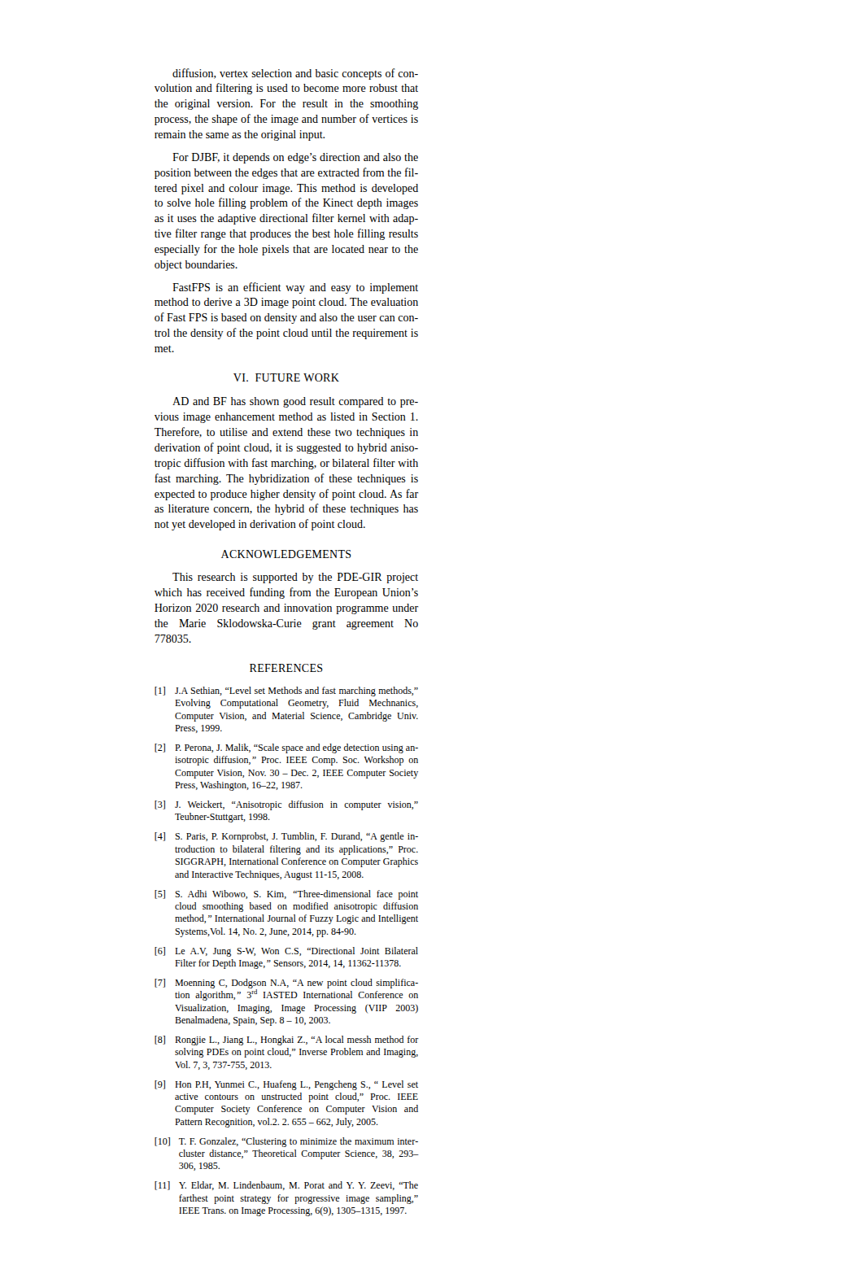diffusion, vertex selection and basic concepts of convolution and filtering is used to become more robust that the original version. For the result in the smoothing process, the shape of the image and number of vertices is remain the same as the original input.
For DJBF, it depends on edge’s direction and also the position between the edges that are extracted from the filtered pixel and colour image. This method is developed to solve hole filling problem of the Kinect depth images as it uses the adaptive directional filter kernel with adaptive filter range that produces the best hole filling results especially for the hole pixels that are located near to the object boundaries.
FastFPS is an efficient way and easy to implement method to derive a 3D image point cloud. The evaluation of Fast FPS is based on density and also the user can control the density of the point cloud until the requirement is met.
VI. Future Work
AD and BF has shown good result compared to previous image enhancement method as listed in Section 1. Therefore, to utilise and extend these two techniques in derivation of point cloud, it is suggested to hybrid anisotropic diffusion with fast marching, or bilateral filter with fast marching. The hybridization of these techniques is expected to produce higher density of point cloud. As far as literature concern, the hybrid of these techniques has not yet developed in derivation of point cloud.
Acknowledgements
This research is supported by the PDE-GIR project which has received funding from the European Union’s Horizon 2020 research and innovation programme under the Marie Sklodowska-Curie grant agreement No 778035.
References
[1] J.A Sethian, “Level set Methods and fast marching methods,” Evolving Computational Geometry, Fluid Mechnanics, Computer Vision, and Material Science, Cambridge Univ. Press, 1999.
[2] P. Perona, J. Malik, “Scale space and edge detection using anisotropic diffusion,” Proc. IEEE Comp. Soc. Workshop on Computer Vision, Nov. 30 – Dec. 2, IEEE Computer Society Press, Washington, 16–22, 1987.
[3] J. Weickert, “Anisotropic diffusion in computer vision,” Teubner-Stuttgart, 1998.
[4] S. Paris, P. Kornprobst, J. Tumblin, F. Durand, “A gentle introduction to bilateral filtering and its applications,” Proc. SIGGRAPH, International Conference on Computer Graphics and Interactive Techniques, August 11-15, 2008.
[5] S. Adhi Wibowo, S. Kim, “Three-dimensional face point cloud smoothing based on modified anisotropic diffusion method,” International Journal of Fuzzy Logic and Intelligent Systems,Vol. 14, No. 2, June, 2014, pp. 84-90.
[6] Le A.V, Jung S-W, Won C.S, “Directional Joint Bilateral Filter for Depth Image,” Sensors, 2014, 14, 11362-11378.
[7] Moenning C, Dodgson N.A, “A new point cloud simplification algorithm,” 3rd IASTED International Conference on Visualization, Imaging, Image Processing (VIIP 2003) Benalmadena, Spain, Sep. 8 – 10, 2003.
[8] Rongjie L., Jiang L., Hongkai Z., “A local messh method for solving PDEs on point cloud,” Inverse Problem and Imaging, Vol. 7, 3, 737-755, 2013.
[9] Hon P.H, Yunmei C., Huafeng L., Pengcheng S., “ Level set active contours on unstructed point cloud,” Proc. IEEE Computer Society Conference on Computer Vision and Pattern Recognition, vol.2. 2. 655 – 662, July, 2005.
[10] T. F. Gonzalez, “Clustering to minimize the maximum intercluster distance,” Theoretical Computer Science, 38, 293–306, 1985.
[11] Y. Eldar, M. Lindenbaum, M. Porat and Y. Y. Zeevi, “The farthest point strategy for progressive image sampling,” IEEE Trans. on Image Processing, 6(9), 1305–1315, 1997.